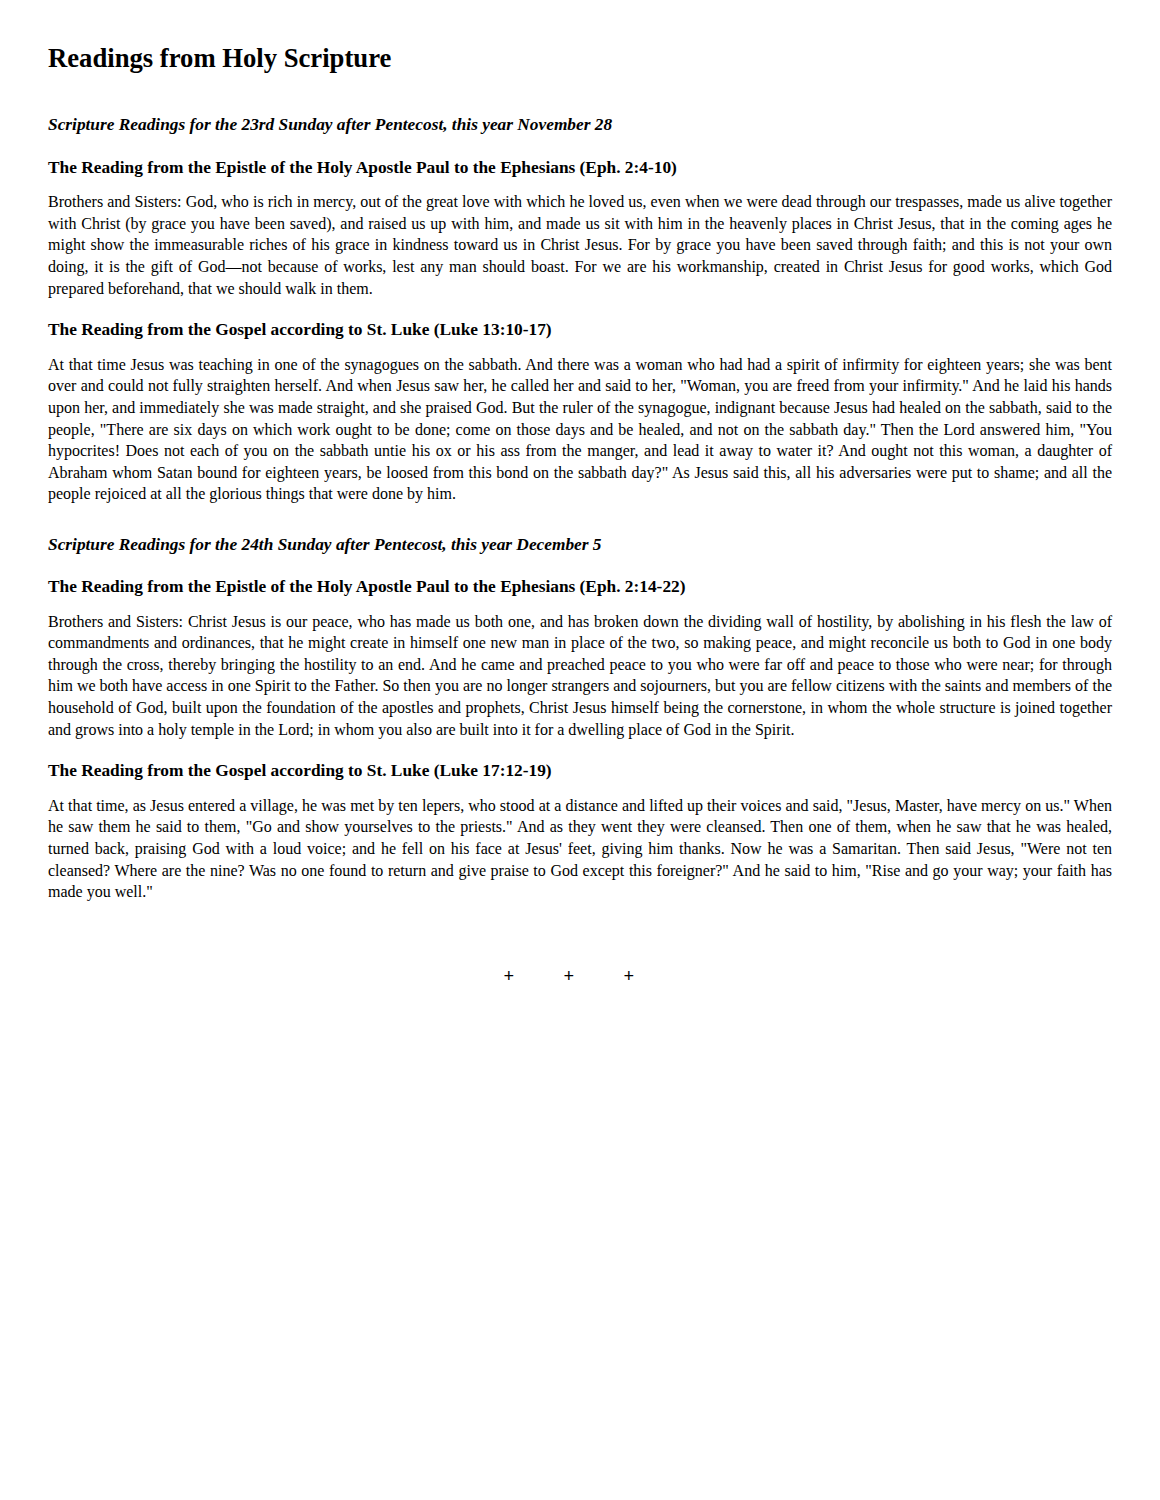Readings from Holy Scripture
Scripture Readings for the 23rd Sunday after Pentecost, this year November 28
The Reading from the Epistle of the Holy Apostle Paul to the Ephesians (Eph. 2:4-10)
Brothers and Sisters: God, who is rich in mercy, out of the great love with which he loved us, even when we were dead through our trespasses, made us alive together with Christ (by grace you have been saved), and raised us up with him, and made us sit with him in the heavenly places in Christ Jesus, that in the coming ages he might show the immeasurable riches of his grace in kindness toward us in Christ Jesus. For by grace you have been saved through faith; and this is not your own doing, it is the gift of God—not because of works, lest any man should boast. For we are his workmanship, created in Christ Jesus for good works, which God prepared beforehand, that we should walk in them.
The Reading from the Gospel according to St. Luke (Luke 13:10-17)
At that time Jesus was teaching in one of the synagogues on the sabbath. And there was a woman who had had a spirit of infirmity for eighteen years; she was bent over and could not fully straighten herself. And when Jesus saw her, he called her and said to her, "Woman, you are freed from your infirmity." And he laid his hands upon her, and immediately she was made straight, and she praised God. But the ruler of the synagogue, indignant because Jesus had healed on the sabbath, said to the people, "There are six days on which work ought to be done; come on those days and be healed, and not on the sabbath day." Then the Lord answered him, "You hypocrites! Does not each of you on the sabbath untie his ox or his ass from the manger, and lead it away to water it? And ought not this woman, a daughter of Abraham whom Satan bound for eighteen years, be loosed from this bond on the sabbath day?" As Jesus said this, all his adversaries were put to shame; and all the people rejoiced at all the glorious things that were done by him.
Scripture Readings for the 24th Sunday after Pentecost, this year December 5
The Reading from the Epistle of the Holy Apostle Paul to the Ephesians (Eph. 2:14-22)
Brothers and Sisters: Christ Jesus is our peace, who has made us both one, and has broken down the dividing wall of hostility, by abolishing in his flesh the law of commandments and ordinances, that he might create in himself one new man in place of the two, so making peace, and might reconcile us both to God in one body through the cross, thereby bringing the hostility to an end. And he came and preached peace to you who were far off and peace to those who were near; for through him we both have access in one Spirit to the Father. So then you are no longer strangers and sojourners, but you are fellow citizens with the saints and members of the household of God, built upon the foundation of the apostles and prophets, Christ Jesus himself being the cornerstone, in whom the whole structure is joined together and grows into a holy temple in the Lord; in whom you also are built into it for a dwelling place of God in the Spirit.
The Reading from the Gospel according to St. Luke (Luke 17:12-19)
At that time, as Jesus entered a village, he was met by ten lepers, who stood at a distance and lifted up their voices and said, "Jesus, Master, have mercy on us." When he saw them he said to them, "Go and show yourselves to the priests." And as they went they were cleansed. Then one of them, when he saw that he was healed, turned back, praising God with a loud voice; and he fell on his face at Jesus' feet, giving him thanks. Now he was a Samaritan. Then said Jesus, "Were not ten cleansed? Where are the nine? Was no one found to return and give praise to God except this foreigner?" And he said to him, "Rise and go your way; your faith has made you well."
+ + +